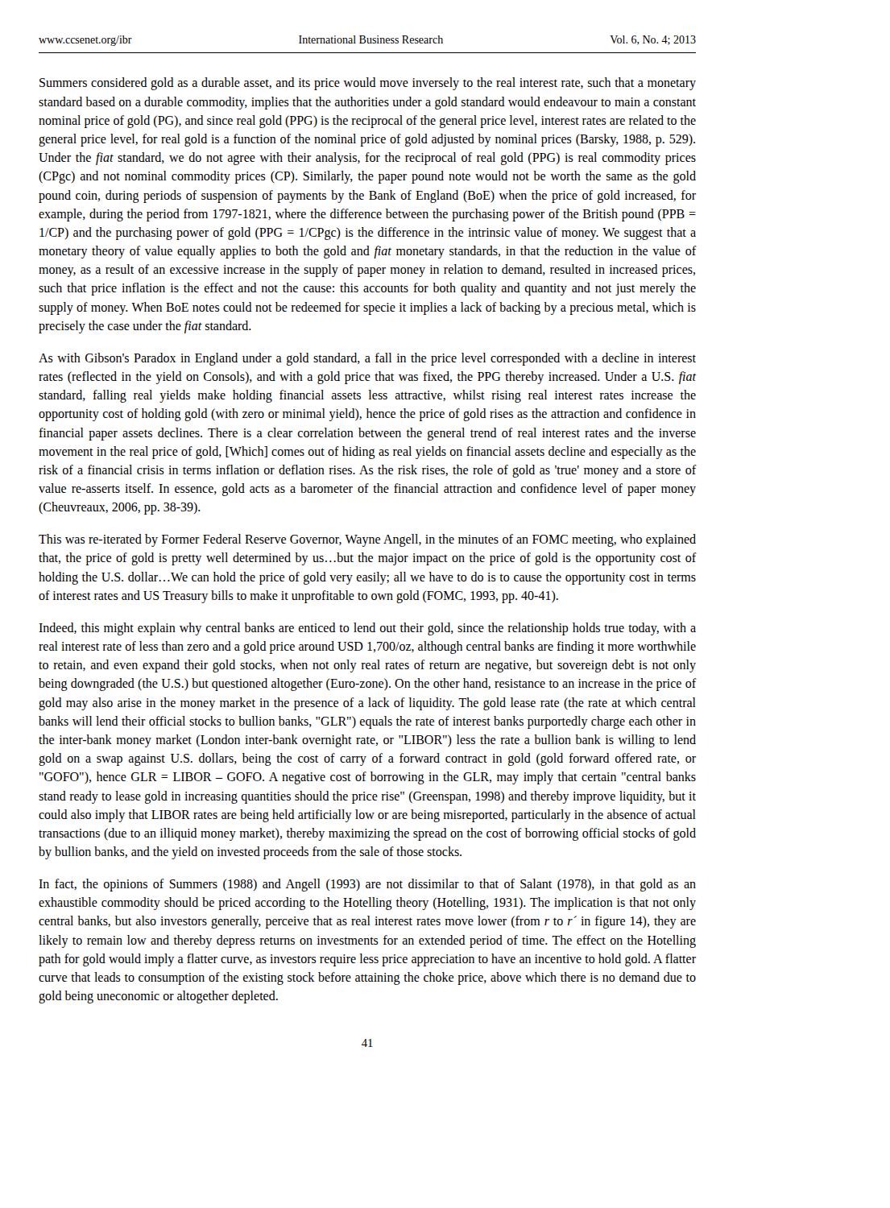www.ccsenet.org/ibr International Business Research Vol. 6, No. 4; 2013
Summers considered gold as a durable asset, and its price would move inversely to the real interest rate, such that a monetary standard based on a durable commodity, implies that the authorities under a gold standard would endeavour to main a constant nominal price of gold (PG), and since real gold (PPG) is the reciprocal of the general price level, interest rates are related to the general price level, for real gold is a function of the nominal price of gold adjusted by nominal prices (Barsky, 1988, p. 529). Under the fiat standard, we do not agree with their analysis, for the reciprocal of real gold (PPG) is real commodity prices (CPgc) and not nominal commodity prices (CP). Similarly, the paper pound note would not be worth the same as the gold pound coin, during periods of suspension of payments by the Bank of England (BoE) when the price of gold increased, for example, during the period from 1797-1821, where the difference between the purchasing power of the British pound (PPB = 1/CP) and the purchasing power of gold (PPG = 1/CPgc) is the difference in the intrinsic value of money. We suggest that a monetary theory of value equally applies to both the gold and fiat monetary standards, in that the reduction in the value of money, as a result of an excessive increase in the supply of paper money in relation to demand, resulted in increased prices, such that price inflation is the effect and not the cause: this accounts for both quality and quantity and not just merely the supply of money. When BoE notes could not be redeemed for specie it implies a lack of backing by a precious metal, which is precisely the case under the fiat standard.
As with Gibson's Paradox in England under a gold standard, a fall in the price level corresponded with a decline in interest rates (reflected in the yield on Consols), and with a gold price that was fixed, the PPG thereby increased. Under a U.S. fiat standard, falling real yields make holding financial assets less attractive, whilst rising real interest rates increase the opportunity cost of holding gold (with zero or minimal yield), hence the price of gold rises as the attraction and confidence in financial paper assets declines. There is a clear correlation between the general trend of real interest rates and the inverse movement in the real price of gold, [Which] comes out of hiding as real yields on financial assets decline and especially as the risk of a financial crisis in terms inflation or deflation rises. As the risk rises, the role of gold as 'true' money and a store of value re-asserts itself. In essence, gold acts as a barometer of the financial attraction and confidence level of paper money (Cheuvreaux, 2006, pp. 38-39).
This was re-iterated by Former Federal Reserve Governor, Wayne Angell, in the minutes of an FOMC meeting, who explained that, the price of gold is pretty well determined by us…but the major impact on the price of gold is the opportunity cost of holding the U.S. dollar…We can hold the price of gold very easily; all we have to do is to cause the opportunity cost in terms of interest rates and US Treasury bills to make it unprofitable to own gold (FOMC, 1993, pp. 40-41).
Indeed, this might explain why central banks are enticed to lend out their gold, since the relationship holds true today, with a real interest rate of less than zero and a gold price around USD 1,700/oz, although central banks are finding it more worthwhile to retain, and even expand their gold stocks, when not only real rates of return are negative, but sovereign debt is not only being downgraded (the U.S.) but questioned altogether (Euro-zone). On the other hand, resistance to an increase in the price of gold may also arise in the money market in the presence of a lack of liquidity. The gold lease rate (the rate at which central banks will lend their official stocks to bullion banks, "GLR") equals the rate of interest banks purportedly charge each other in the inter-bank money market (London inter-bank overnight rate, or "LIBOR") less the rate a bullion bank is willing to lend gold on a swap against U.S. dollars, being the cost of carry of a forward contract in gold (gold forward offered rate, or "GOFO"), hence GLR = LIBOR – GOFO. A negative cost of borrowing in the GLR, may imply that certain "central banks stand ready to lease gold in increasing quantities should the price rise" (Greenspan, 1998) and thereby improve liquidity, but it could also imply that LIBOR rates are being held artificially low or are being misreported, particularly in the absence of actual transactions (due to an illiquid money market), thereby maximizing the spread on the cost of borrowing official stocks of gold by bullion banks, and the yield on invested proceeds from the sale of those stocks.
In fact, the opinions of Summers (1988) and Angell (1993) are not dissimilar to that of Salant (1978), in that gold as an exhaustible commodity should be priced according to the Hotelling theory (Hotelling, 1931). The implication is that not only central banks, but also investors generally, perceive that as real interest rates move lower (from r to r´ in figure 14), they are likely to remain low and thereby depress returns on investments for an extended period of time. The effect on the Hotelling path for gold would imply a flatter curve, as investors require less price appreciation to have an incentive to hold gold. A flatter curve that leads to consumption of the existing stock before attaining the choke price, above which there is no demand due to gold being uneconomic or altogether depleted.
41